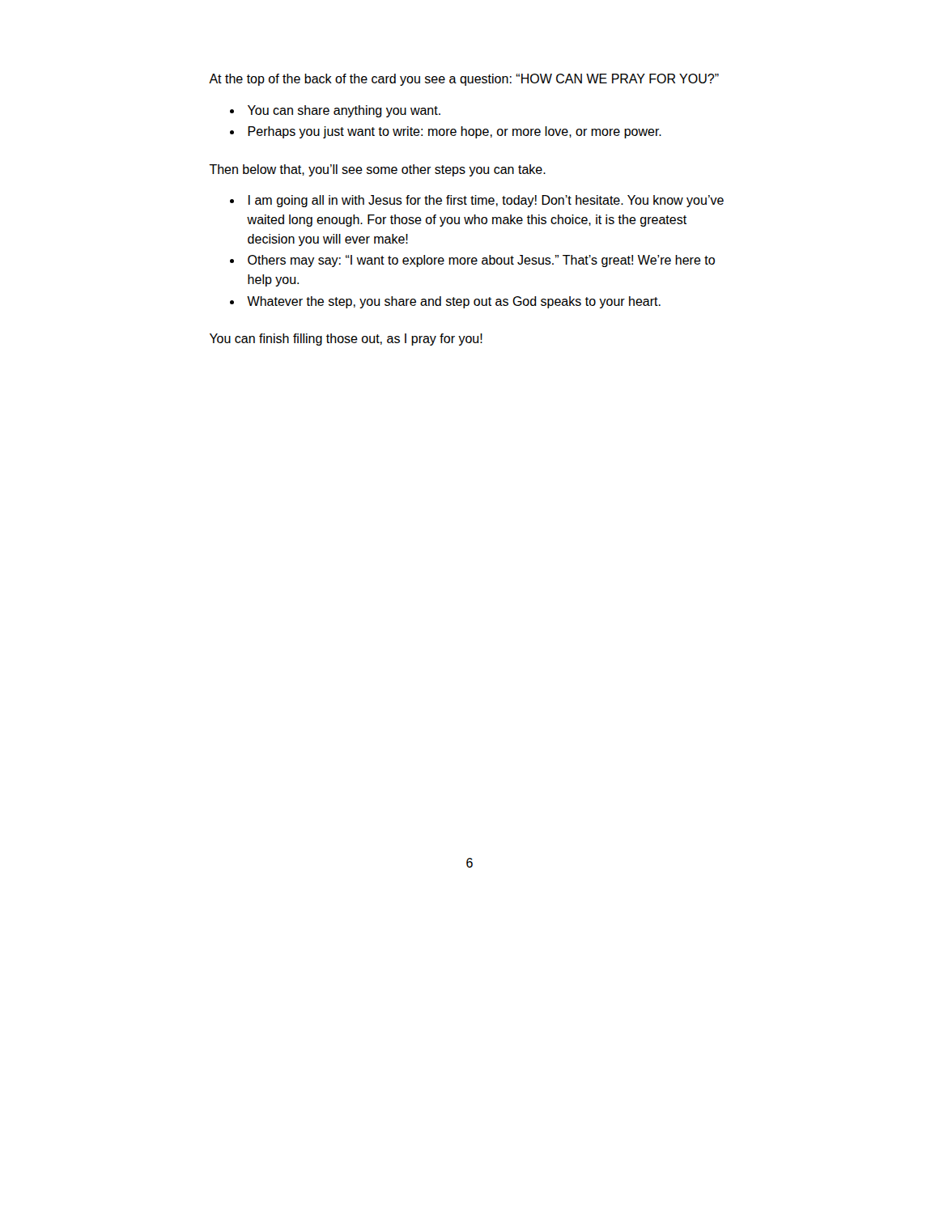At the top of the back of the card you see a question: “HOW CAN WE PRAY FOR YOU?”
You can share anything you want.
Perhaps you just want to write: more hope, or more love, or more power.
Then below that, you’ll see some other steps you can take.
I am going all in with Jesus for the first time, today! Don’t hesitate. You know you’ve waited long enough. For those of you who make this choice, it is the greatest decision you will ever make!
Others may say: “I want to explore more about Jesus.” That’s great! We’re here to help you.
Whatever the step, you share and step out as God speaks to your heart.
You can finish filling those out, as I pray for you!
6